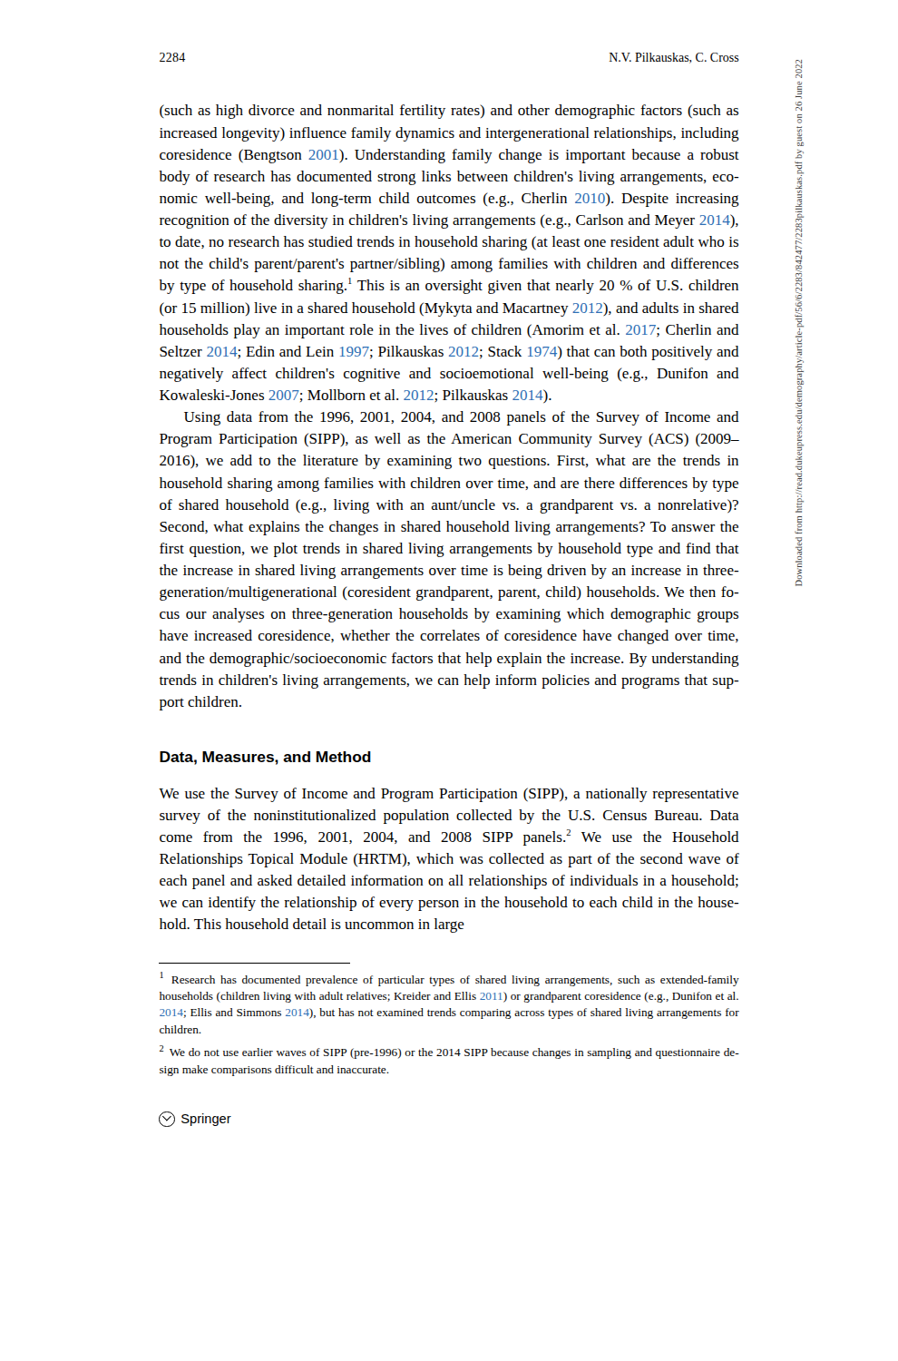Downloaded from http://read.dukeupress.edu/demography/article-pdf/56/6/2283/842477/2283pilkauskas.pdf by guest on 26 June 2022
2284 N.V. Pilkauskas, C. Cross
(such as high divorce and nonmarital fertility rates) and other demographic factors (such as increased longevity) influence family dynamics and intergenerational relationships, including coresidence (Bengtson 2001). Understanding family change is important because a robust body of research has documented strong links between children's living arrangements, economic well-being, and long-term child outcomes (e.g., Cherlin 2010). Despite increasing recognition of the diversity in children's living arrangements (e.g., Carlson and Meyer 2014), to date, no research has studied trends in household sharing (at least one resident adult who is not the child's parent/parent's partner/sibling) among families with children and differences by type of household sharing.1 This is an oversight given that nearly 20 % of U.S. children (or 15 million) live in a shared household (Mykyta and Macartney 2012), and adults in shared households play an important role in the lives of children (Amorim et al. 2017; Cherlin and Seltzer 2014; Edin and Lein 1997; Pilkauskas 2012; Stack 1974) that can both positively and negatively affect children's cognitive and socioemotional well-being (e.g., Dunifon and Kowaleski-Jones 2007; Mollborn et al. 2012; Pilkauskas 2014).
Using data from the 1996, 2001, 2004, and 2008 panels of the Survey of Income and Program Participation (SIPP), as well as the American Community Survey (ACS) (2009–2016), we add to the literature by examining two questions. First, what are the trends in household sharing among families with children over time, and are there differences by type of shared household (e.g., living with an aunt/uncle vs. a grandparent vs. a nonrelative)? Second, what explains the changes in shared household living arrangements? To answer the first question, we plot trends in shared living arrangements by household type and find that the increase in shared living arrangements over time is being driven by an increase in three-generation/multigenerational (coresident grandparent, parent, child) households. We then focus our analyses on three-generation households by examining which demographic groups have increased coresidence, whether the correlates of coresidence have changed over time, and the demographic/socioeconomic factors that help explain the increase. By understanding trends in children's living arrangements, we can help inform policies and programs that support children.
Data, Measures, and Method
We use the Survey of Income and Program Participation (SIPP), a nationally representative survey of the noninstitutionalized population collected by the U.S. Census Bureau. Data come from the 1996, 2001, 2004, and 2008 SIPP panels.2 We use the Household Relationships Topical Module (HRTM), which was collected as part of the second wave of each panel and asked detailed information on all relationships of individuals in a household; we can identify the relationship of every person in the household to each child in the household. This household detail is uncommon in large
1 Research has documented prevalence of particular types of shared living arrangements, such as extended-family households (children living with adult relatives; Kreider and Ellis 2011) or grandparent coresidence (e.g., Dunifon et al. 2014; Ellis and Simmons 2014), but has not examined trends comparing across types of shared living arrangements for children.
2 We do not use earlier waves of SIPP (pre-1996) or the 2014 SIPP because changes in sampling and questionnaire design make comparisons difficult and inaccurate.
Springer